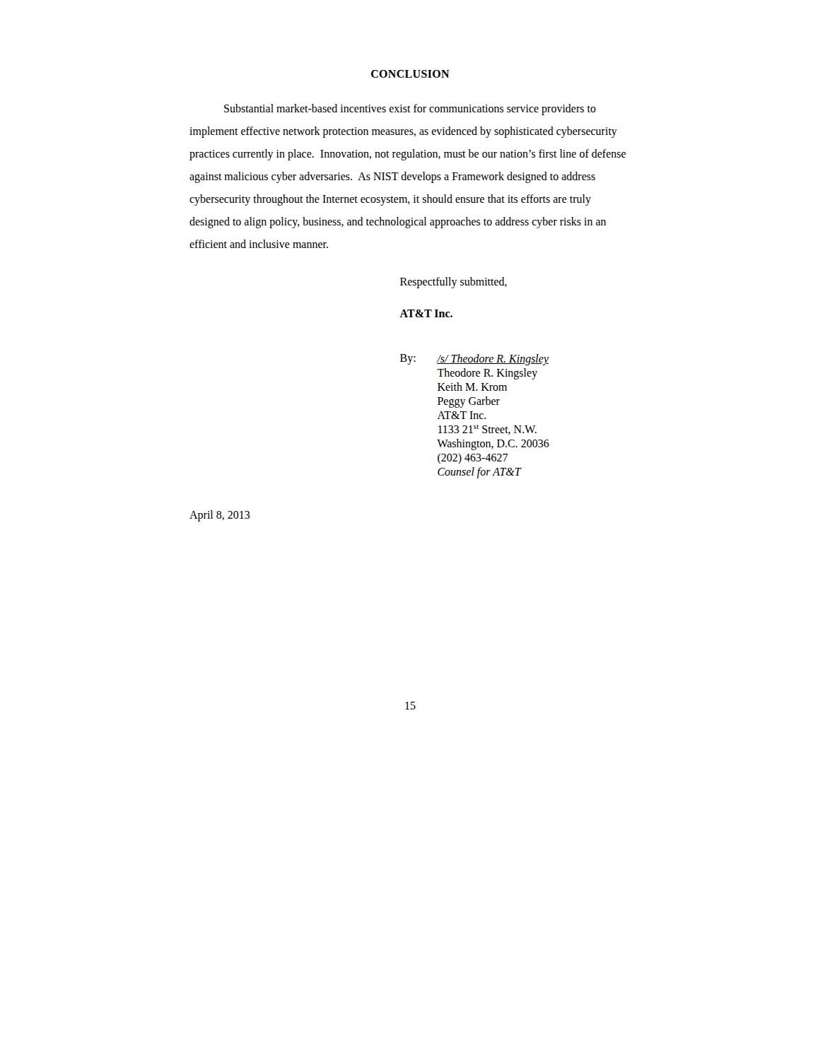Conclusion
Substantial market-based incentives exist for communications service providers to implement effective network protection measures, as evidenced by sophisticated cybersecurity practices currently in place. Innovation, not regulation, must be our nation’s first line of defense against malicious cyber adversaries. As NIST develops a Framework designed to address cybersecurity throughout the Internet ecosystem, it should ensure that its efforts are truly designed to align policy, business, and technological approaches to address cyber risks in an efficient and inclusive manner.
Respectfully submitted,
AT&T Inc.
By:
/s/ Theodore R. Kingsley
Theodore R. Kingsley
Keith M. Krom
Peggy Garber
AT&T Inc.
1133 21st Street, N.W.
Washington, D.C. 20036
(202) 463-4627
Counsel for AT&T
April 8, 2013
15